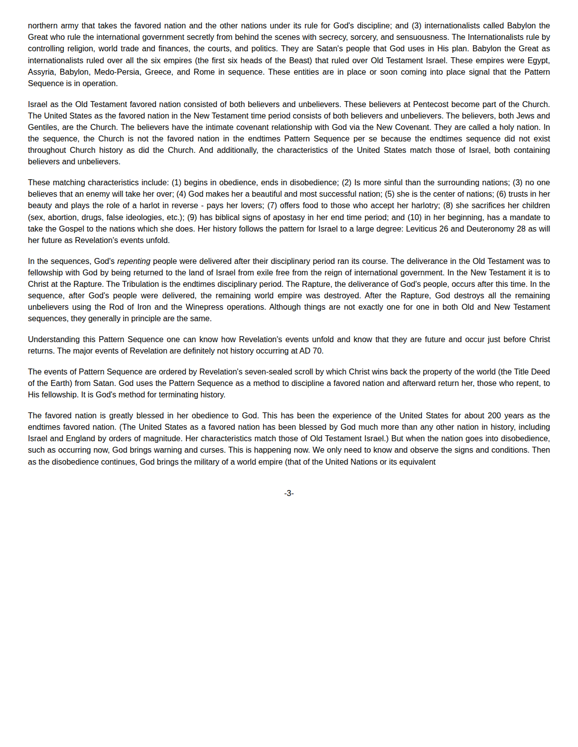northern army that takes the favored nation and the other nations under its rule for God's discipline; and (3) internationalists called Babylon the Great who rule the international government secretly from behind the scenes with secrecy, sorcery, and sensuousness. The Internationalists rule by controlling religion, world trade and finances, the courts, and politics. They are Satan's people that God uses in His plan. Babylon the Great as internationalists ruled over all the six empires (the first six heads of the Beast) that ruled over Old Testament Israel. These empires were Egypt, Assyria, Babylon, Medo-Persia, Greece, and Rome in sequence. These entities are in place or soon coming into place signal that the Pattern Sequence is in operation.
Israel as the Old Testament favored nation consisted of both believers and unbelievers. These believers at Pentecost become part of the Church. The United States as the favored nation in the New Testament time period consists of both believers and unbelievers. The believers, both Jews and Gentiles, are the Church. The believers have the intimate covenant relationship with God via the New Covenant. They are called a holy nation. In the sequence, the Church is not the favored nation in the endtimes Pattern Sequence per se because the endtimes sequence did not exist throughout Church history as did the Church. And additionally, the characteristics of the United States match those of Israel, both containing believers and unbelievers.
These matching characteristics include: (1) begins in obedience, ends in disobedience; (2) Is more sinful than the surrounding nations; (3) no one believes that an enemy will take her over; (4) God makes her a beautiful and most successful nation; (5) she is the center of nations; (6) trusts in her beauty and plays the role of a harlot in reverse - pays her lovers; (7) offers food to those who accept her harlotry; (8) she sacrifices her children (sex, abortion, drugs, false ideologies, etc.); (9) has biblical signs of apostasy in her end time period; and (10) in her beginning, has a mandate to take the Gospel to the nations which she does. Her history follows the pattern for Israel to a large degree: Leviticus 26 and Deuteronomy 28 as will her future as Revelation's events unfold.
In the sequences, God's repenting people were delivered after their disciplinary period ran its course. The deliverance in the Old Testament was to fellowship with God by being returned to the land of Israel from exile free from the reign of international government. In the New Testament it is to Christ at the Rapture. The Tribulation is the endtimes disciplinary period. The Rapture, the deliverance of God's people, occurs after this time. In the sequence, after God's people were delivered, the remaining world empire was destroyed. After the Rapture, God destroys all the remaining unbelievers using the Rod of Iron and the Winepress operations. Although things are not exactly one for one in both Old and New Testament sequences, they generally in principle are the same.
Understanding this Pattern Sequence one can know how Revelation's events unfold and know that they are future and occur just before Christ returns. The major events of Revelation are definitely not history occurring at AD 70.
The events of Pattern Sequence are ordered by Revelation's seven-sealed scroll by which Christ wins back the property of the world (the Title Deed of the Earth) from Satan. God uses the Pattern Sequence as a method to discipline a favored nation and afterward return her, those who repent, to His fellowship. It is God's method for terminating history.
The favored nation is greatly blessed in her obedience to God. This has been the experience of the United States for about 200 years as the endtimes favored nation. (The United States as a favored nation has been blessed by God much more than any other nation in history, including Israel and England by orders of magnitude. Her characteristics match those of Old Testament Israel.) But when the nation goes into disobedience, such as occurring now, God brings warning and curses. This is happening now. We only need to know and observe the signs and conditions. Then as the disobedience continues, God brings the military of a world empire (that of the United Nations or its equivalent
-3-